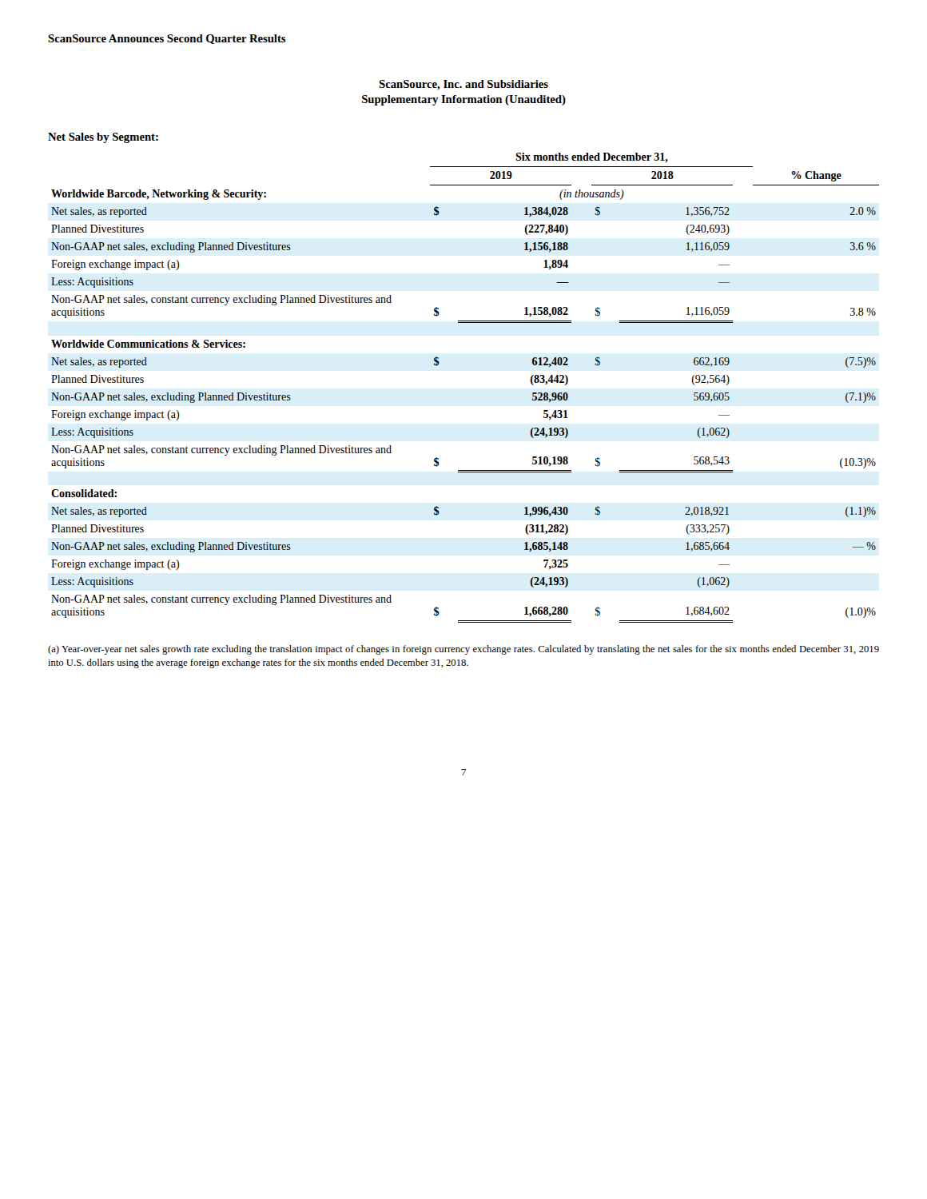ScanSource Announces Second Quarter Results
ScanSource, Inc. and Subsidiaries
Supplementary Information (Unaudited)
Net Sales by Segment:
| | Six months ended December 31, | |
| | 2019 | | 2018 | | % Change |
| Worldwide Barcode, Networking & Security: | (in thousands) | |
| Net sales, as reported | $ | 1,384,028 | | $ | 1,356,752 | | 2.0 % |
| Planned Divestitures | | (227,840) | | | (240,693) | | |
| Non-GAAP net sales, excluding Planned Divestitures | | 1,156,188 | | | 1,116,059 | | 3.6 % |
| Foreign exchange impact (a) | | 1,894 | | | — | | |
| Less: Acquisitions | | — | | | — | | |
| Non-GAAP net sales, constant currency excluding Planned Divestitures and acquisitions | $ | 1,158,082 | | $ | 1,116,059 | | 3.8 % |
| Worldwide Communications & Services: | |
| Net sales, as reported | $ | 612,402 | | $ | 662,169 | | (7.5)% |
| Planned Divestitures | | (83,442) | | | (92,564) | | |
| Non-GAAP net sales, excluding Planned Divestitures | | 528,960 | | | 569,605 | | (7.1)% |
| Foreign exchange impact (a) | | 5,431 | | | — | | |
| Less: Acquisitions | | (24,193) | | | (1,062) | | |
| Non-GAAP net sales, constant currency excluding Planned Divestitures and acquisitions | $ | 510,198 | | $ | 568,543 | | (10.3)% |
| Consolidated: | |
| Net sales, as reported | $ | 1,996,430 | | $ | 2,018,921 | | (1.1)% |
| Planned Divestitures | | (311,282) | | | (333,257) | | |
| Non-GAAP net sales, excluding Planned Divestitures | | 1,685,148 | | | 1,685,664 | | — % |
| Foreign exchange impact (a) | | 7,325 | | | — | | |
| Less: Acquisitions | | (24,193) | | | (1,062) | | |
| Non-GAAP net sales, constant currency excluding Planned Divestitures and acquisitions | $ | 1,668,280 | | $ | 1,684,602 | | (1.0)% |
(a) Year-over-year net sales growth rate excluding the translation impact of changes in foreign currency exchange rates. Calculated by translating the net sales for the six months ended December 31, 2019 into U.S. dollars using the average foreign exchange rates for the six months ended December 31, 2018.
7